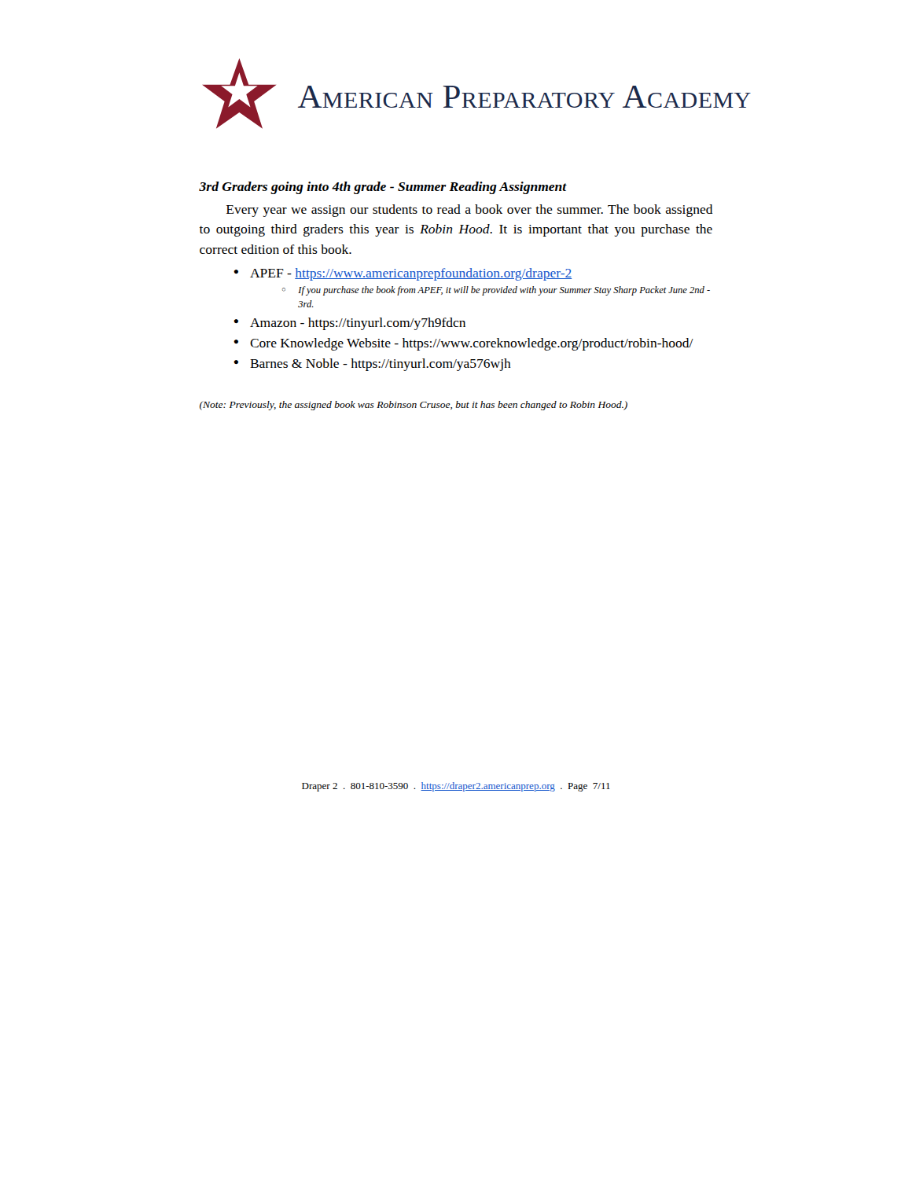American Preparatory Academy
3rd Graders going into 4th grade - Summer Reading Assignment
Every year we assign our students to read a book over the summer. The book assigned to outgoing third graders this year is Robin Hood. It is important that you purchase the correct edition of this book.
APEF - https://www.americanprepfoundation.org/draper-2
If you purchase the book from APEF, it will be provided with your Summer Stay Sharp Packet June 2nd - 3rd.
Amazon - https://tinyurl.com/y7h9fdcn
Core Knowledge Website - https://www.coreknowledge.org/product/robin-hood/
Barnes & Noble - https://tinyurl.com/ya576wjh
(Note: Previously, the assigned book was Robinson Crusoe, but it has been changed to Robin Hood.)
Draper 2 . 801-810-3590 . https://draper2.americanprep.org . Page 7/11